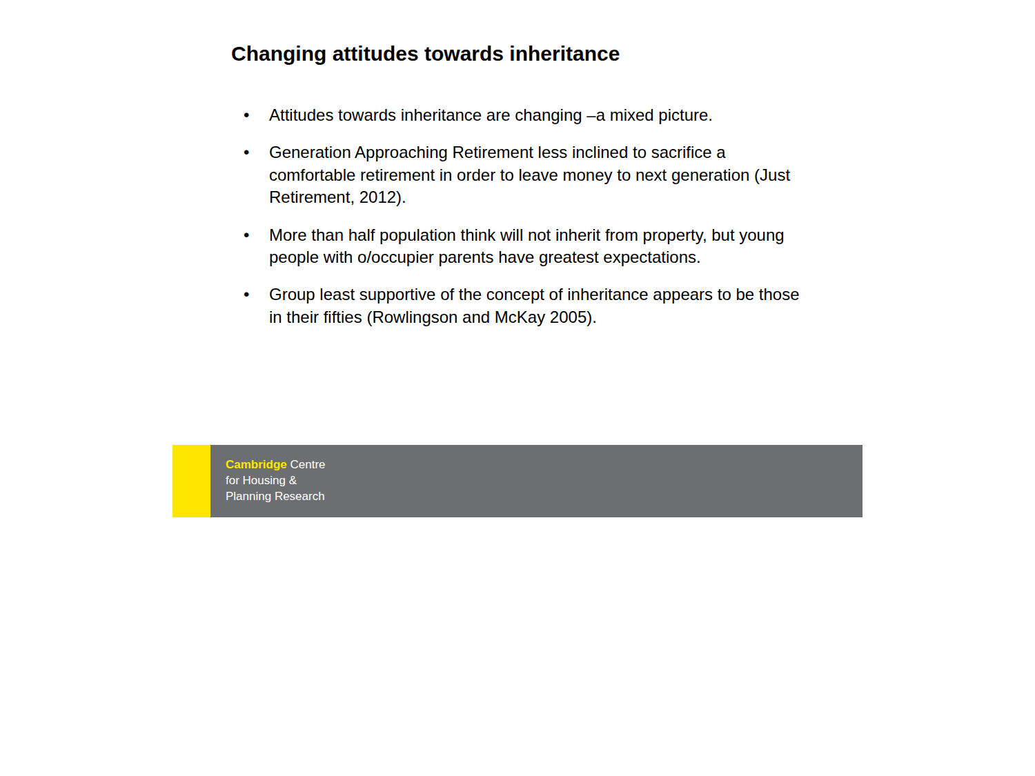Changing attitudes towards inheritance
Attitudes towards inheritance are changing –a mixed picture.
Generation Approaching Retirement less inclined to sacrifice a comfortable retirement in order to leave money to next generation (Just Retirement, 2012).
More than half population think will not inherit from property, but young people with o/occupier parents have greatest expectations.
Group least supportive of the concept of inheritance appears to be those in their fifties (Rowlingson and McKay 2005).
Cambridge Centre
for Housing &
Planning Research